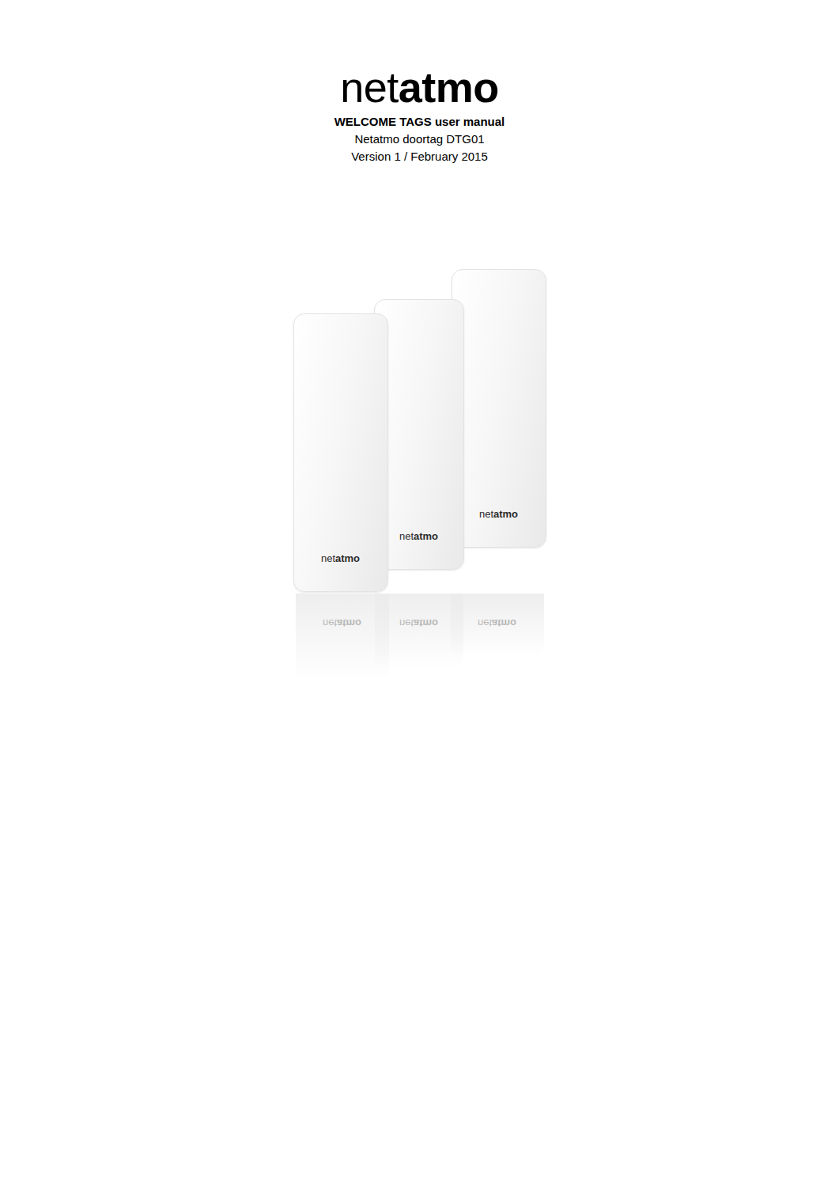net atmo
WELCOME TAGS user manual
Netatmo doortag DTG01
Version 1 / February 2015
netatmo
netatmo
netatmo
netatmo
netatmo
netatmo